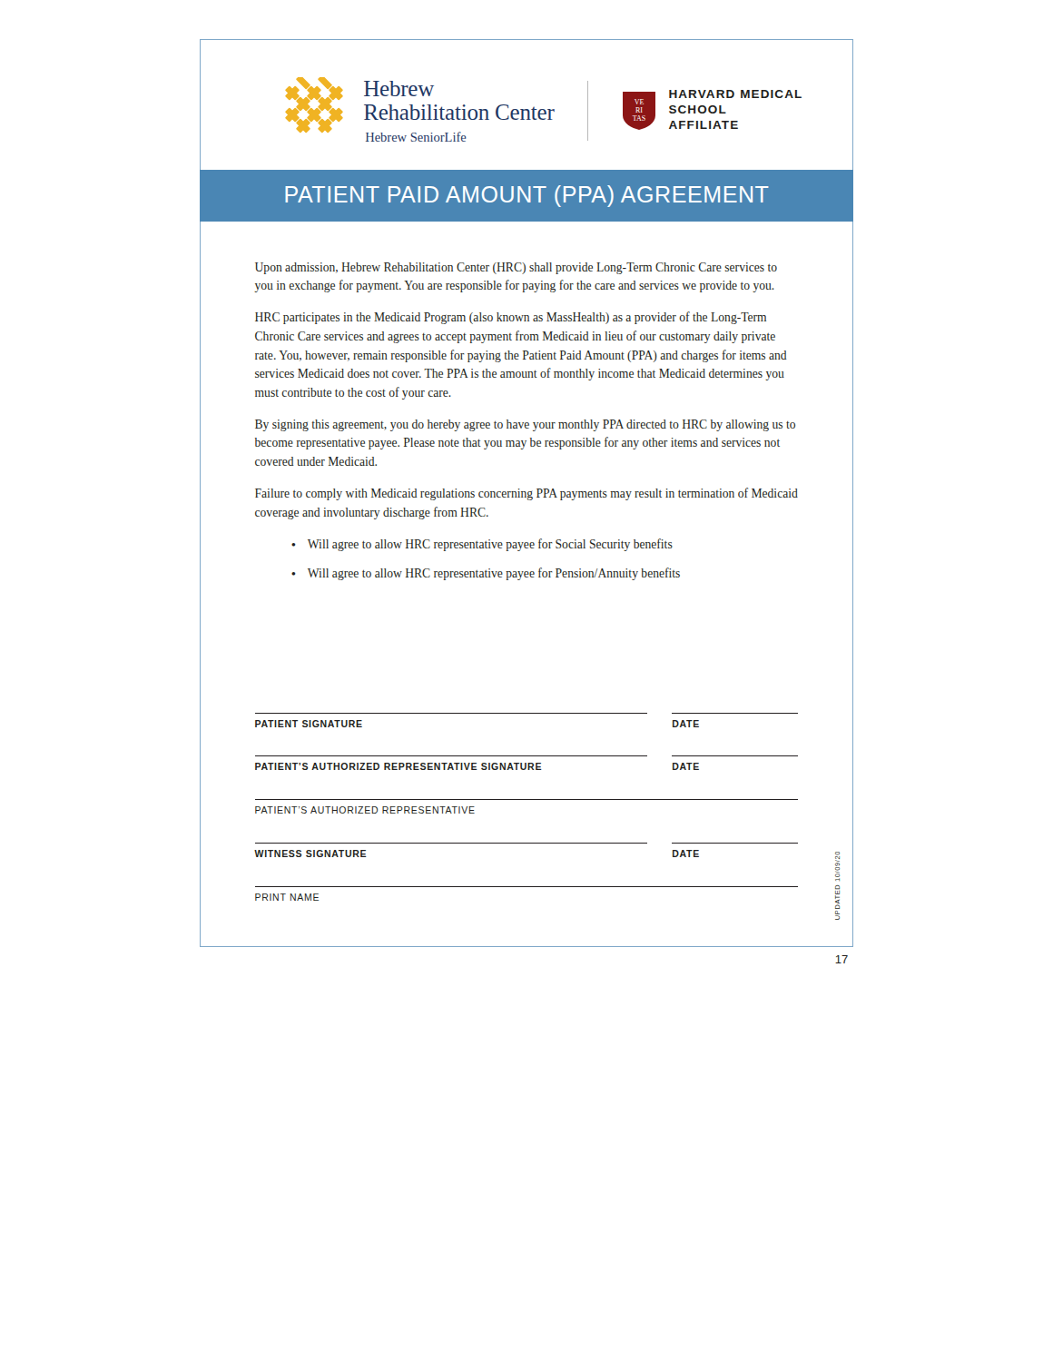Hebrew
Rehabilitation Center
Hebrew SeniorLife
VE RI TAS
HARVARD MEDICAL SCHOOL
AFFILIATE
PATIENT PAID AMOUNT (PPA) AGREEMENT
Upon admission, Hebrew Rehabilitation Center (HRC) shall provide Long-Term Chronic Care services to you in exchange for payment. You are responsible for paying for the care and services we provide to you.
HRC participates in the Medicaid Program (also known as MassHealth) as a provider of the Long-Term Chronic Care services and agrees to accept payment from Medicaid in lieu of our customary daily private rate. You, however, remain responsible for paying the Patient Paid Amount (PPA) and charges for items and services Medicaid does not cover. The PPA is the amount of monthly income that Medicaid determines you must contribute to the cost of your care.
By signing this agreement, you do hereby agree to have your monthly PPA directed to HRC by allowing us to become representative payee. Please note that you may be responsible for any other items and services not covered under Medicaid.
Failure to comply with Medicaid regulations concerning PPA payments may result in termination of Medicaid coverage and involuntary discharge from HRC.
Will agree to allow HRC representative payee for Social Security benefits
Will agree to allow HRC representative payee for Pension/Annuity benefits
Patient Signature
Date
Patient’s Authorized Representative Signature
Date
Patient’s Authorized Representative
Witness Signature
Date
Print Name
UPDATED 10/09/20
17